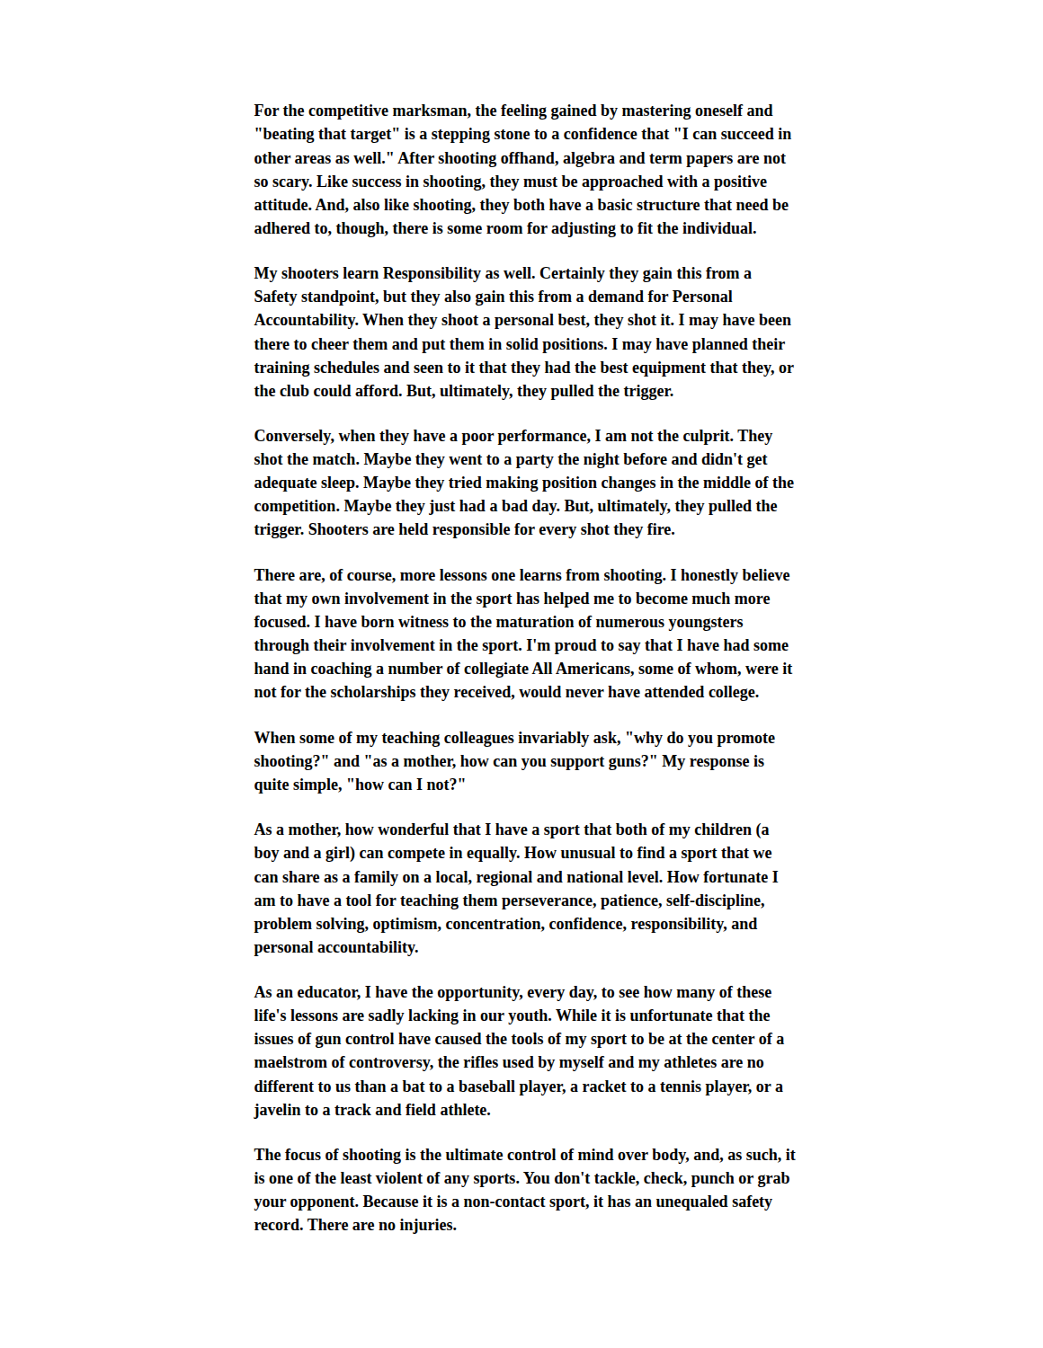For the competitive marksman, the feeling gained by mastering oneself and "beating that target" is a stepping stone to a confidence that "I can succeed in other areas as well." After shooting offhand, algebra and term papers are not so scary. Like success in shooting, they must be approached with a positive attitude. And, also like shooting, they both have a basic structure that need be adhered to, though, there is some room for adjusting to fit the individual.
My shooters learn Responsibility as well. Certainly they gain this from a Safety standpoint, but they also gain this from a demand for Personal Accountability. When they shoot a personal best, they shot it. I may have been there to cheer them and put them in solid positions. I may have planned their training schedules and seen to it that they had the best equipment that they, or the club could afford. But, ultimately, they pulled the trigger.
Conversely, when they have a poor performance, I am not the culprit. They shot the match. Maybe they went to a party the night before and didn't get adequate sleep. Maybe they tried making position changes in the middle of the competition. Maybe they just had a bad day. But, ultimately, they pulled the trigger. Shooters are held responsible for every shot they fire.
There are, of course, more lessons one learns from shooting. I honestly believe that my own involvement in the sport has helped me to become much more focused. I have born witness to the maturation of numerous youngsters through their involvement in the sport. I'm proud to say that I have had some hand in coaching a number of collegiate All Americans, some of whom, were it not for the scholarships they received, would never have attended college.
When some of my teaching colleagues invariably ask, "why do you promote shooting?" and "as a mother, how can you support guns?" My response is quite simple, "how can I not?"
As a mother, how wonderful that I have a sport that both of my children (a boy and a girl) can compete in equally. How unusual to find a sport that we can share as a family on a local, regional and national level. How fortunate I am to have a tool for teaching them perseverance, patience, self-discipline, problem solving, optimism, concentration, confidence, responsibility, and personal accountability.
As an educator, I have the opportunity, every day, to see how many of these life's lessons are sadly lacking in our youth. While it is unfortunate that the issues of gun control have caused the tools of my sport to be at the center of a maelstrom of controversy, the rifles used by myself and my athletes are no different to us than a bat to a baseball player, a racket to a tennis player, or a javelin to a track and field athlete.
The focus of shooting is the ultimate control of mind over body, and, as such, it is one of the least violent of any sports. You don't tackle, check, punch or grab your opponent. Because it is a non-contact sport, it has an unequaled safety record. There are no injuries.